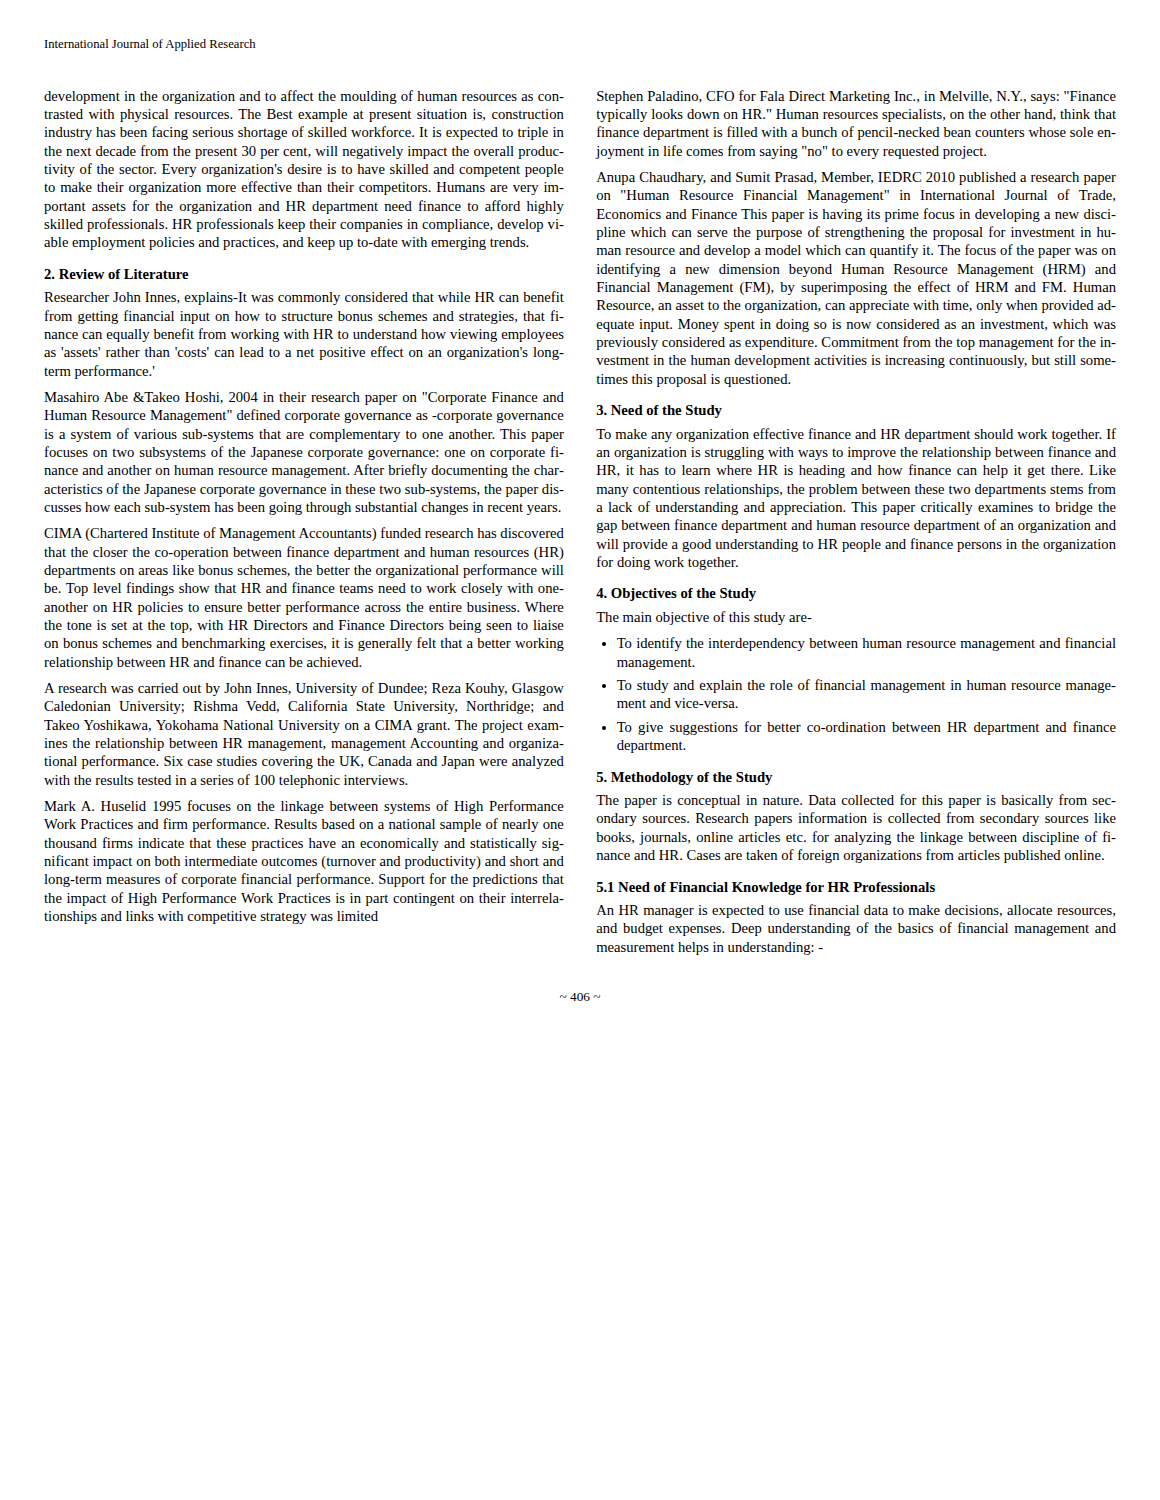International Journal of Applied Research
development in the organization and to affect the moulding of human resources as contrasted with physical resources. The Best example at present situation is, construction industry has been facing serious shortage of skilled workforce. It is expected to triple in the next decade from the present 30 per cent, will negatively impact the overall productivity of the sector. Every organization's desire is to have skilled and competent people to make their organization more effective than their competitors. Humans are very important assets for the organization and HR department need finance to afford highly skilled professionals. HR professionals keep their companies in compliance, develop viable employment policies and practices, and keep up to-date with emerging trends.
2. Review of Literature
Researcher John Innes, explains-It was commonly considered that while HR can benefit from getting financial input on how to structure bonus schemes and strategies, that finance can equally benefit from working with HR to understand how viewing employees as 'assets' rather than 'costs' can lead to a net positive effect on an organization's long-term performance.'
Masahiro Abe &Takeo Hoshi, 2004 in their research paper on "Corporate Finance and Human Resource Management" defined corporate governance as -corporate governance is a system of various sub-systems that are complementary to one another. This paper focuses on two subsystems of the Japanese corporate governance: one on corporate finance and another on human resource management. After briefly documenting the characteristics of the Japanese corporate governance in these two sub-systems, the paper discusses how each sub-system has been going through substantial changes in recent years.
CIMA (Chartered Institute of Management Accountants) funded research has discovered that the closer the co-operation between finance department and human resources (HR) departments on areas like bonus schemes, the better the organizational performance will be. Top level findings show that HR and finance teams need to work closely with one-another on HR policies to ensure better performance across the entire business. Where the tone is set at the top, with HR Directors and Finance Directors being seen to liaise on bonus schemes and benchmarking exercises, it is generally felt that a better working relationship between HR and finance can be achieved.
A research was carried out by John Innes, University of Dundee; Reza Kouhy, Glasgow Caledonian University; Rishma Vedd, California State University, Northridge; and Takeo Yoshikawa, Yokohama National University on a CIMA grant. The project examines the relationship between HR management, management Accounting and organizational performance. Six case studies covering the UK, Canada and Japan were analyzed with the results tested in a series of 100 telephonic interviews.
Mark A. Huselid 1995 focuses on the linkage between systems of High Performance Work Practices and firm performance. Results based on a national sample of nearly one thousand firms indicate that these practices have an economically and statistically significant impact on both intermediate outcomes (turnover and productivity) and short and long-term measures of corporate financial performance. Support for the predictions that the impact of High Performance Work Practices is in part contingent on their interrelationships and links with competitive strategy was limited
Stephen Paladino, CFO for Fala Direct Marketing Inc., in Melville, N.Y., says: "Finance typically looks down on HR." Human resources specialists, on the other hand, think that finance department is filled with a bunch of pencil-necked bean counters whose sole enjoyment in life comes from saying "no" to every requested project.
Anupa Chaudhary, and Sumit Prasad, Member, IEDRC 2010 published a research paper on "Human Resource Financial Management" in International Journal of Trade, Economics and Finance This paper is having its prime focus in developing a new discipline which can serve the purpose of strengthening the proposal for investment in human resource and develop a model which can quantify it. The focus of the paper was on identifying a new dimension beyond Human Resource Management (HRM) and Financial Management (FM), by superimposing the effect of HRM and FM. Human Resource, an asset to the organization, can appreciate with time, only when provided adequate input. Money spent in doing so is now considered as an investment, which was previously considered as expenditure. Commitment from the top management for the investment in the human development activities is increasing continuously, but still sometimes this proposal is questioned.
3. Need of the Study
To make any organization effective finance and HR department should work together. If an organization is struggling with ways to improve the relationship between finance and HR, it has to learn where HR is heading and how finance can help it get there. Like many contentious relationships, the problem between these two departments stems from a lack of understanding and appreciation. This paper critically examines to bridge the gap between finance department and human resource department of an organization and will provide a good understanding to HR people and finance persons in the organization for doing work together.
4. Objectives of the Study
The main objective of this study are-
To identify the interdependency between human resource management and financial management.
To study and explain the role of financial management in human resource management and vice-versa.
To give suggestions for better co-ordination between HR department and finance department.
5. Methodology of the Study
The paper is conceptual in nature. Data collected for this paper is basically from secondary sources. Research papers information is collected from secondary sources like books, journals, online articles etc. for analyzing the linkage between discipline of finance and HR. Cases are taken of foreign organizations from articles published online.
5.1 Need of Financial Knowledge for HR Professionals
An HR manager is expected to use financial data to make decisions, allocate resources, and budget expenses. Deep understanding of the basics of financial management and measurement helps in understanding: -
~ 406 ~